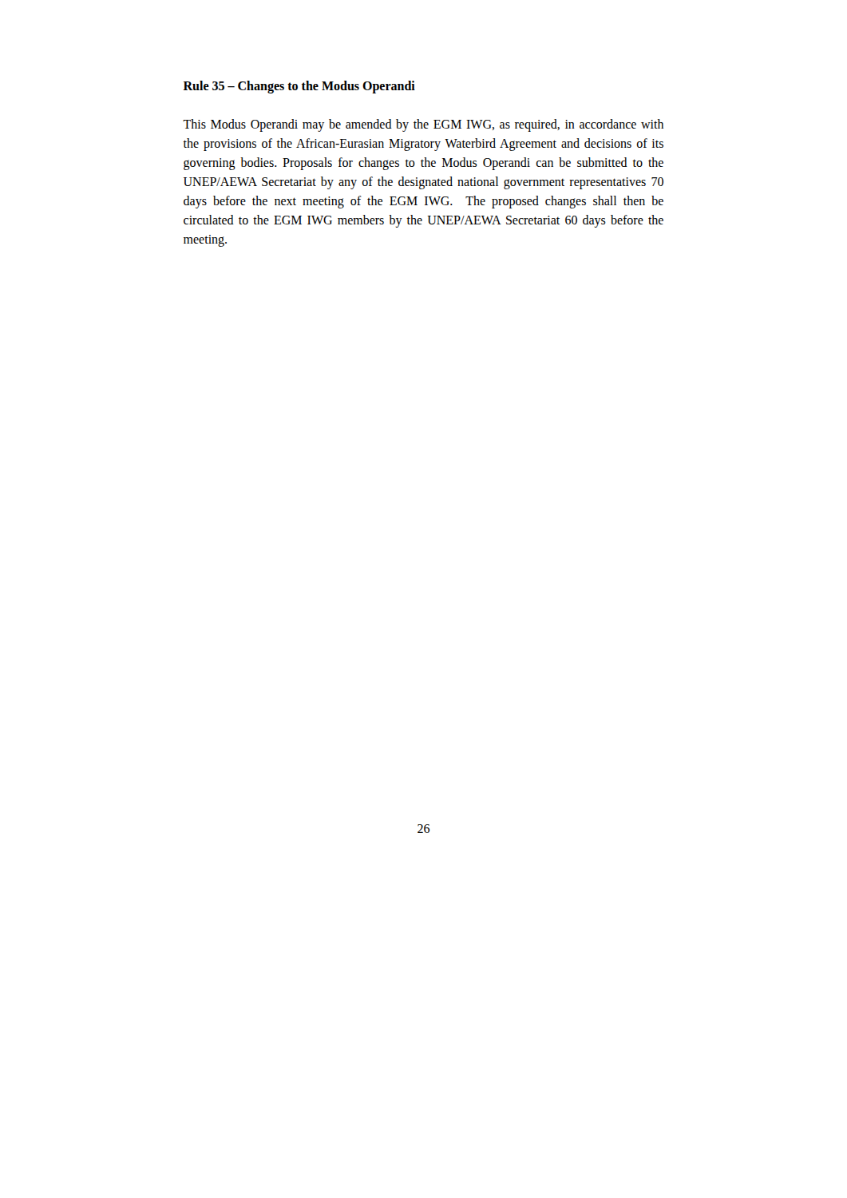Rule 35 – Changes to the Modus Operandi
This Modus Operandi may be amended by the EGM IWG, as required, in accordance with the provisions of the African-Eurasian Migratory Waterbird Agreement and decisions of its governing bodies. Proposals for changes to the Modus Operandi can be submitted to the UNEP/AEWA Secretariat by any of the designated national government representatives 70 days before the next meeting of the EGM IWG. The proposed changes shall then be circulated to the EGM IWG members by the UNEP/AEWA Secretariat 60 days before the meeting.
26